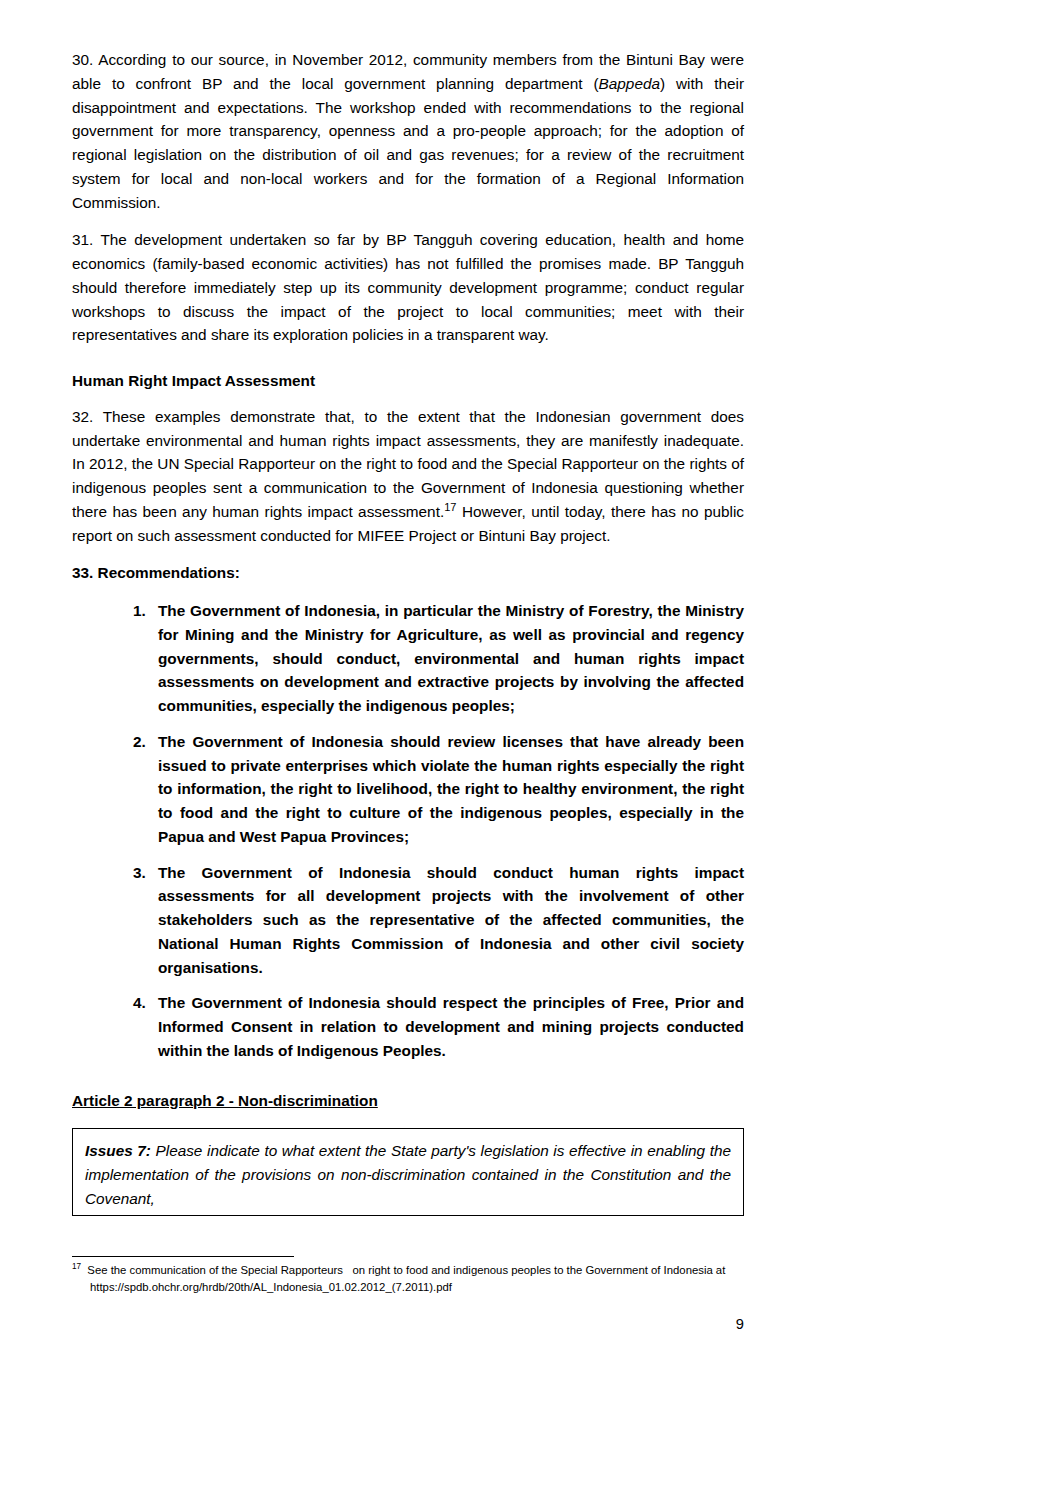30. According to our source, in November 2012, community members from the Bintuni Bay were able to confront BP and the local government planning department (Bappeda) with their disappointment and expectations. The workshop ended with recommendations to the regional government for more transparency, openness and a pro-people approach; for the adoption of regional legislation on the distribution of oil and gas revenues; for a review of the recruitment system for local and non-local workers and for the formation of a Regional Information Commission.
31. The development undertaken so far by BP Tangguh covering education, health and home economics (family-based economic activities) has not fulfilled the promises made. BP Tangguh should therefore immediately step up its community development programme; conduct regular workshops to discuss the impact of the project to local communities; meet with their representatives and share its exploration policies in a transparent way.
Human Right Impact Assessment
32. These examples demonstrate that, to the extent that the Indonesian government does undertake environmental and human rights impact assessments, they are manifestly inadequate. In 2012, the UN Special Rapporteur on the right to food and the Special Rapporteur on the rights of indigenous peoples sent a communication to the Government of Indonesia questioning whether there has been any human rights impact assessment.17 However, until today, there has no public report on such assessment conducted for MIFEE Project or Bintuni Bay project.
33. Recommendations:
The Government of Indonesia, in particular the Ministry of Forestry, the Ministry for Mining and the Ministry for Agriculture, as well as provincial and regency governments, should conduct, environmental and human rights impact assessments on development and extractive projects by involving the affected communities, especially the indigenous peoples;
The Government of Indonesia should review licenses that have already been issued to private enterprises which violate the human rights especially the right to information, the right to livelihood, the right to healthy environment, the right to food and the right to culture of the indigenous peoples, especially in the Papua and West Papua Provinces;
The Government of Indonesia should conduct human rights impact assessments for all development projects with the involvement of other stakeholders such as the representative of the affected communities, the National Human Rights Commission of Indonesia and other civil society organisations.
The Government of Indonesia should respect the principles of Free, Prior and Informed Consent in relation to development and mining projects conducted within the lands of Indigenous Peoples.
Article 2 paragraph 2 - Non-discrimination
Issues 7: Please indicate to what extent the State party's legislation is effective in enabling the implementation of the provisions on non-discrimination contained in the Constitution and the Covenant,
17 See the communication of the Special Rapporteurs on right to food and indigenous peoples to the Government of Indonesia at
https://spdb.ohchr.org/hrdb/20th/AL_Indonesia_01.02.2012_(7.2011).pdf
9